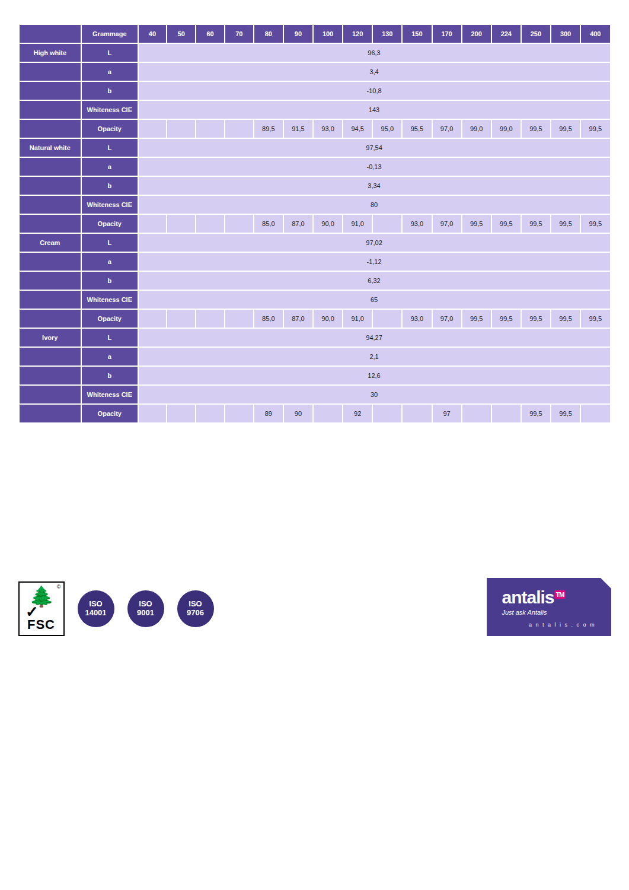| | Grammage | 40 | 50 | 60 | 70 | 80 | 90 | 100 | 120 | 130 | 150 | 170 | 200 | 224 | 250 | 300 | 400 |
| High white | L | 96,3 |
| | a | 3,4 |
| | b | -10,8 |
| | Whiteness CIE | 143 |
| | Opacity | | | | | 89,5 | 91,5 | 93,0 | 94,5 | 95,0 | 95,5 | 97,0 | 99,0 | 99,0 | 99,5 | 99,5 | 99,5 |
| Natural white | L | 97,54 |
| | a | -0,13 |
| | b | 3,34 |
| | Whiteness CIE | 80 |
| | Opacity | | | | | 85,0 | 87,0 | 90,0 | 91,0 | | 93,0 | 97,0 | 99,5 | 99,5 | 99,5 | 99,5 | 99,5 |
| Cream | L | 97,02 |
| | a | -1,12 |
| | b | 6,32 |
| | Whiteness CIE | 65 |
| | Opacity | | | | | 85,0 | 87,0 | 90,0 | 91,0 | | 93,0 | 97,0 | 99,5 | 99,5 | 99,5 | 99,5 | 99,5 |
| Ivory | L | 94,27 |
| | a | 2,1 |
| | b | 12,6 |
| | Whiteness CIE | 30 |
| | Opacity | | | | | 89 | 90 | | 92 | | | 97 | | | 99,5 | 99,5 | |
© 🌲 ✓ FSC
ISO 14001
ISO 9001
ISO 9706
antalisTM
Just ask Antalis
a n t a l i s . c o m